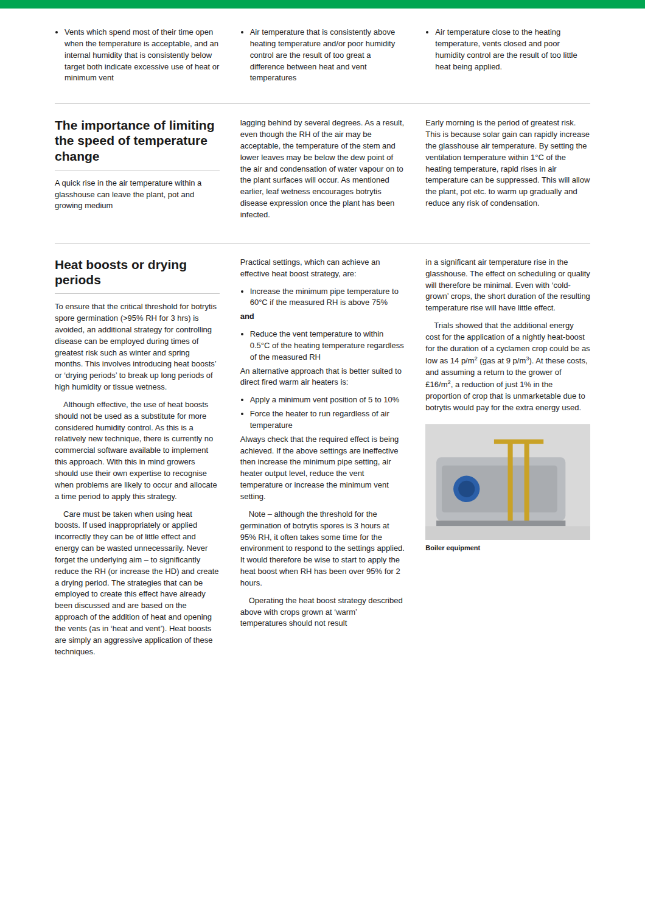Vents which spend most of their time open when the temperature is acceptable, and an internal humidity that is consistently below target both indicate excessive use of heat or minimum vent
Air temperature that is consistently above heating temperature and/or poor humidity control are the result of too great a difference between heat and vent temperatures
Air temperature close to the heating temperature, vents closed and poor humidity control are the result of too little heat being applied.
The importance of limiting the speed of temperature change
A quick rise in the air temperature within a glasshouse can leave the plant, pot and growing medium
lagging behind by several degrees. As a result, even though the RH of the air may be acceptable, the temperature of the stem and lower leaves may be below the dew point of the air and condensation of water vapour on to the plant surfaces will occur. As mentioned earlier, leaf wetness encourages botrytis disease expression once the plant has been infected.
Early morning is the period of greatest risk. This is because solar gain can rapidly increase the glasshouse air temperature. By setting the ventilation temperature within 1°C of the heating temperature, rapid rises in air temperature can be suppressed. This will allow the plant, pot etc. to warm up gradually and reduce any risk of condensation.
Heat boosts or drying periods
To ensure that the critical threshold for botrytis spore germination (>95% RH for 3 hrs) is avoided, an additional strategy for controlling disease can be employed during times of greatest risk such as winter and spring months. This involves introducing heat boosts’ or ‘drying periods’ to break up long periods of high humidity or tissue wetness.
Although effective, the use of heat boosts should not be used as a substitute for more considered humidity control. As this is a relatively new technique, there is currently no commercial software available to implement this approach. With this in mind growers should use their own expertise to recognise when problems are likely to occur and allocate a time period to apply this strategy.
Care must be taken when using heat boosts. If used inappropriately or applied incorrectly they can be of little effect and energy can be wasted unnecessarily. Never forget the underlying aim – to significantly reduce the RH (or increase the HD) and create a drying period. The strategies that can be employed to create this effect have already been discussed and are based on the approach of the addition of heat and opening the vents (as in ‘heat and vent’). Heat boosts are simply an aggressive application of these techniques.
Practical settings, which can achieve an effective heat boost strategy, are:
Increase the minimum pipe temperature to 60°C if the measured RH is above 75%
and
Reduce the vent temperature to within 0.5°C of the heating temperature regardless of the measured RH
An alternative approach that is better suited to direct fired warm air heaters is:
Apply a minimum vent position of 5 to 10%
Force the heater to run regardless of air temperature
Always check that the required effect is being achieved. If the above settings are ineffective then increase the minimum pipe setting, air heater output level, reduce the vent temperature or increase the minimum vent setting.
Note – although the threshold for the germination of botrytis spores is 3 hours at 95% RH, it often takes some time for the environment to respond to the settings applied. It would therefore be wise to start to apply the heat boost when RH has been over 95% for 2 hours.
Operating the heat boost strategy described above with crops grown at ‘warm’ temperatures should not result
in a significant air temperature rise in the glasshouse. The effect on scheduling or quality will therefore be minimal. Even with ‘cold-grown’ crops, the short duration of the resulting temperature rise will have little effect.
Trials showed that the additional energy cost for the application of a nightly heat-boost for the duration of a cyclamen crop could be as low as 14 p/m2 (gas at 9 p/m3). At these costs, and assuming a return to the grower of £16/m2, a reduction of just 1% in the proportion of crop that is unmarketable due to botrytis would pay for the extra energy used.
Boiler equipment